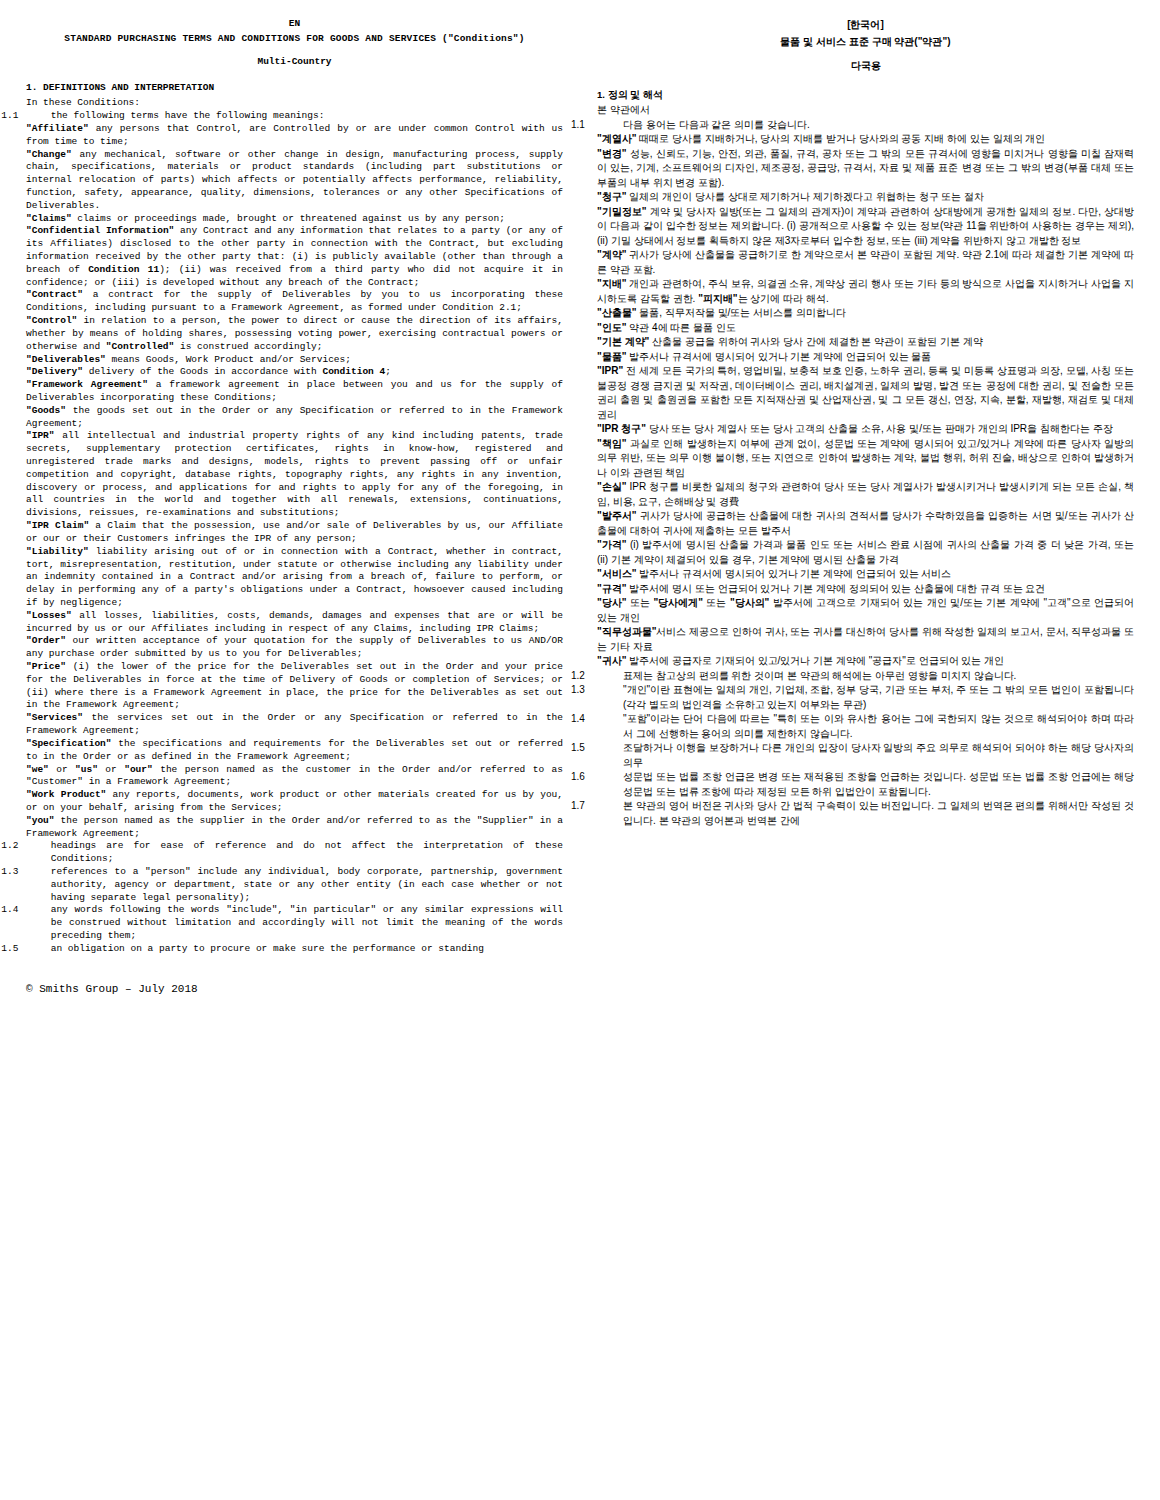EN
STANDARD PURCHASING TERMS AND CONDITIONS FOR GOODS AND SERVICES ("Conditions")
Multi-Country
1. DEFINITIONS AND INTERPRETATION
In these Conditions:
1.1the following terms have the following meanings:
"Affiliate" any persons that Control, are Controlled by or are under common Control with us from time to time;
"Change" any mechanical, software or other change in design, manufacturing process, supply chain, specifications, materials or product standards (including part substitutions or internal relocation of parts) which affects or potentially affects performance, reliability, function, safety, appearance, quality, dimensions, tolerances or any other Specifications of Deliverables.
"Claims" claims or proceedings made, brought or threatened against us by any person;
"Confidential Information" any Contract and any information that relates to a party (or any of its Affiliates) disclosed to the other party in connection with the Contract, but excluding information received by the other party that: (i) is publicly available (other than through a breach of Condition 11); (ii) was received from a third party who did not acquire it in confidence; or (iii) is developed without any breach of the Contract;
"Contract" a contract for the supply of Deliverables by you to us incorporating these Conditions, including pursuant to a Framework Agreement, as formed under Condition 2.1;
"Control" in relation to a person, the power to direct or cause the direction of its affairs, whether by means of holding shares, possessing voting power, exercising contractual powers or otherwise and "Controlled" is construed accordingly;
"Deliverables" means Goods, Work Product and/or Services;
"Delivery" delivery of the Goods in accordance with Condition 4;
"Framework Agreement" a framework agreement in place between you and us for the supply of Deliverables incorporating these Conditions;
"Goods" the goods set out in the Order or any Specification or referred to in the Framework Agreement;
"IPR" all intellectual and industrial property rights of any kind including patents, trade secrets, supplementary protection certificates, rights in know-how, registered and unregistered trade marks and designs, models, rights to prevent passing off or unfair competition and copyright, database rights, topography rights, any rights in any invention, discovery or process, and applications for and rights to apply for any of the foregoing, in all countries in the world and together with all renewals, extensions, continuations, divisions, reissues, re-examinations and substitutions;
"IPR Claim" a Claim that the possession, use and/or sale of Deliverables by us, our Affiliate or our or their Customers infringes the IPR of any person;
"Liability" liability arising out of or in connection with a Contract, whether in contract, tort, misrepresentation, restitution, under statute or otherwise including any liability under an indemnity contained in a Contract and/or arising from a breach of, failure to perform, or delay in performing any of a party's obligations under a Contract, howsoever caused including if by negligence;
"Losses" all losses, liabilities, costs, demands, damages and expenses that are or will be incurred by us or our Affiliates including in respect of any Claims, including IPR Claims;
"Order" our written acceptance of your quotation for the supply of Deliverables to us AND/OR any purchase order submitted by us to you for Deliverables;
"Price" (i) the lower of the price for the Deliverables set out in the Order and your price for the Deliverables in force at the time of Delivery of Goods or completion of Services; or (ii) where there is a Framework Agreement in place, the price for the Deliverables as set out in the Framework Agreement;
"Services" the services set out in the Order or any Specification or referred to in the Framework Agreement;
"Specification" the specifications and requirements for the Deliverables set out or referred to in the Order or as defined in the Framework Agreement;
"we" or "us" or "our" the person named as the customer in the Order and/or referred to as "Customer" in a Framework Agreement;
"Work Product" any reports, documents, work product or other materials created for us by you, or on your behalf, arising from the Services;
"you" the person named as the supplier in the Order and/or referred to as the "Supplier" in a Framework Agreement;
1.2headings are for ease of reference and do not affect the interpretation of these Conditions;
1.3references to a "person" include any individual, body corporate, partnership, government authority, agency or department, state or any other entity (in each case whether or not having separate legal personality);
1.4any words following the words "include", "in particular" or any similar expressions will be construed without limitation and accordingly will not limit the meaning of the words preceding them;
1.5an obligation on a party to procure or make sure the performance or standing
[한국어]
물품 및 서비스 표준 구매 약관("약관")
다국용
1. 정의 및 해석
본 약관에서
1.1다음 용어는 다음과 같은 의미를 갖습니다.
"계열사" 때때로 당사를 지배하거나, 당사의 지배를 받거나 당사와의 공동 지배 하에 있는 일체의 개인
"변경" 성능, 신뢰도, 기능, 안전, 외관, 품질, 규격, 공차 또는 그 밖의 모든 규격서에 영향을 미치거나 영향을 미칠 잠재력이 있는, 기계, 소프트웨어의 디자인, 제조공정, 공급망, 규격서, 자료 및 제품 표준 변경 또는 그 밖의 변경(부품 대체 또는 부품의 내부 위치 변경 포함).
"청구" 일체의 개인이 당사를 상대로 제기하거나 제기하겠다고 위협하는 청구 또는 절차
"기밀정보" 계약 및 당사자 일방(또는 그 일체의 관계자)이 계약과 관련하여 상대방에게 공개한 일체의 정보. 다만, 상대방이 다음과 같이 입수한 정보는 제외합니다. (i) 공개적으로 사용할 수 있는 정보(약관 11을 위반하여 사용하는 경우는 제외), (ii) 기밀 상태에서 정보를 획득하지 않은 제3자로부터 입수한 정보, 또는 (iii) 계약을 위반하지 않고 개발한 정보
"계약" 귀사가 당사에 산출물을 공급하기로 한 계약으로서 본 약관이 포함된 계약. 약관 2.1에 따라 체결한 기본 계약에 따른 약관 포함.
"지배" 개인과 관련하여, 주식 보유, 의결권 소유, 계약상 권리 행사 또는 기타 등의 방식으로 사업을 지시하거나 사업을 지시하도록 감독할 권한. "피지배"는 상기에 따라 해석.
"산출물" 물품, 직무저작물 및/또는 서비스를 의미합니다
"인도" 약관 4에 따른 물품 인도
"기본 계약" 산출물 공급을 위하여 귀사와 당사 간에 체결한 본 약관이 포함된 기본 계약
"물품" 발주서나 규격서에 명시되어 있거나 기본 계약에 언급되어 있는 물품
"IPR" 전 세계 모든 국가의 특허, 영업비밀, 보충적 보호 인증, 노하우 권리, 등록 및 미등록 상표명과 의장, 모델, 사칭 또는 불공정 경쟁 금지권 및 저작권, 데이터베이스 권리, 배치설계권, 일체의 발명, 발견 또는 공정에 대한 권리, 및 전술한 모든 권리 출원 및 출원권을 포함한 모든 지적재산권 및 산업재산권, 및 그 모든 갱신, 연장, 지속, 분할, 재발행, 재검토 및 대체 권리
"IPR 청구" 당사 또는 당사 계열사 또는 당사 고객의 산출물 소유, 사용 및/또는 판매가 개인의 IPR을 침해한다는 주장
"책임" 과실로 인해 발생하는지 여부에 관계 없이, 성문법 또는 계약에 명시되어 있고/있거나 계약에 따른 당사자 일방의 의무 위반, 또는 의무 이행 불이행, 또는 지연으로 인하여 발생하는 계약, 불법 행위, 허위 진술, 배상으로 인하여 발생하거나 이와 관련된 책임
"손실" IPR 청구를 비롯한 일체의 청구와 관련하여 당사 또는 당사 계열사가 발생시키거나 발생시키게 되는 모든 손실, 책임, 비용, 요구, 손해배상 및 경費
"발주서" 귀사가 당사에 공급하는 산출물에 대한 귀사의 견적서를 당사가 수락하였음을 입증하는 서면 및/또는 귀사가 산출물에 대하여 귀사에 제출하는 모든 발주서
"가격" (i) 발주서에 명시된 산출물 가격과 물품 인도 또는 서비스 완료 시점에 귀사의 산출물 가격 중 더 낮은 가격, 또는 (ii) 기본 계약이 체결되어 있을 경우, 기본 계약에 명시된 산출물 가격
"서비스" 발주서나 규격서에 명시되어 있거나 기본 계약에 언급되어 있는 서비스
"규격" 발주서에 명시 또는 언급되어 있거나 기본 계약에 정의되어 있는 산출물에 대한 규격 또는 요건
"당사" 또는 "당사에게" 또는 "당사의" 발주서에 고객으로 기재되어 있는 개인 및/또는 기본 계약에 "고객"으로 언급되어 있는 개인
"직무성과물"서비스 제공으로 인하여 귀사, 또는 귀사를 대신하여 당사를 위해 작성한 일체의 보고서, 문서, 직무성과물 또는 기타 자료
"귀사" 발주서에 공급자로 기재되어 있고/있거나 기본 계약에 "공급자"로 언급되어 있는 개인
1.2표제는 참고상의 편의를 위한 것이며 본 약관의 해석에는 아무런 영향을 미치지 않습니다.
1.3"개인"이란 표현에는 일체의 개인, 기업체, 조합, 정부 당국, 기관 또는 부처, 주 또는 그 밖의 모든 법인이 포함됩니다(각각 별도의 법인격을 소유하고 있는지 여부와는 무관)
1.4"포함"이라는 단어 다음에 따르는 "특히 또는 이와 유사한 용어는 그에 국한되지 않는 것으로 해석되어야 하며 따라서 그에 선행하는 용어의 의미를 제한하지 않습니다.
1.5조달하거나 이행을 보장하거나 다른 개인의 입장이 당사자 일방의 주요 의무로 해석되어 되어야 하는 해당 당사자의 의무
1.6성문법 또는 법률 조항 언급은 변경 또는 재적용된 조항을 언급하는 것입니다. 성문법 또는 법률 조항 언급에는 해당 성문법 또는 법류 조항에 따라 제정된 모든 하위 입법안이 포함됩니다.
1.7본 약관의 영어 버전은 귀사와 당사 간 법적 구속력이 있는 버전입니다. 그 일체의 번역은 편의를 위해서만 작성된 것입니다. 본 약관의 영어본과 번역본 간에
© Smiths Group – July 2018